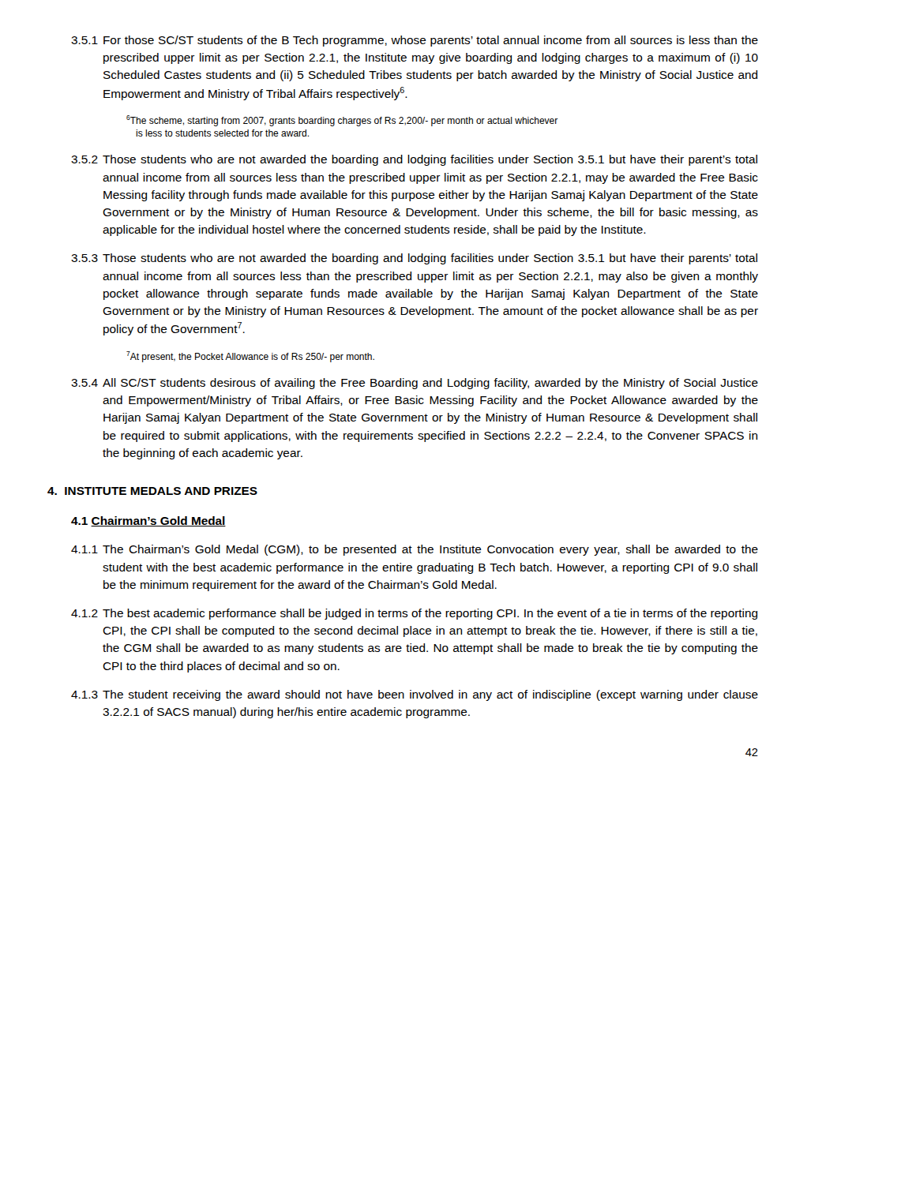3.5.1
For those SC/ST students of the B Tech programme, whose parents’ total annual income from all sources is less than the prescribed upper limit as per Section 2.2.1, the Institute may give boarding and lodging charges to a maximum of (i) 10 Scheduled Castes students and (ii) 5 Scheduled Tribes students per batch awarded by the Ministry of Social Justice and Empowerment and Ministry of Tribal Affairs respectively6.
6The scheme, starting from 2007, grants boarding charges of Rs 2,200/- per month or actual whichever is less to students selected for the award.
3.5.2
Those students who are not awarded the boarding and lodging facilities under Section 3.5.1 but have their parent’s total annual income from all sources less than the prescribed upper limit as per Section 2.2.1, may be awarded the Free Basic Messing facility through funds made available for this purpose either by the Harijan Samaj Kalyan Department of the State Government or by the Ministry of Human Resource & Development. Under this scheme, the bill for basic messing, as applicable for the individual hostel where the concerned students reside, shall be paid by the Institute.
3.5.3
Those students who are not awarded the boarding and lodging facilities under Section 3.5.1 but have their parents’ total annual income from all sources less than the prescribed upper limit as per Section 2.2.1, may also be given a monthly pocket allowance through separate funds made available by the Harijan Samaj Kalyan Department of the State Government or by the Ministry of Human Resources & Development. The amount of the pocket allowance shall be as per policy of the Government7.
7At present, the Pocket Allowance is of Rs 250/- per month.
3.5.4
All SC/ST students desirous of availing the Free Boarding and Lodging facility, awarded by the Ministry of Social Justice and Empowerment/Ministry of Tribal Affairs, or Free Basic Messing Facility and the Pocket Allowance awarded by the Harijan Samaj Kalyan Department of the State Government or by the Ministry of Human Resource & Development shall be required to submit applications, with the requirements specified in Sections 2.2.2 – 2.2.4, to the Convener SPACS in the beginning of each academic year.
4. INSTITUTE MEDALS AND PRIZES
4.1 Chairman’s Gold Medal
4.1.1
The Chairman’s Gold Medal (CGM), to be presented at the Institute Convocation every year, shall be awarded to the student with the best academic performance in the entire graduating B Tech batch. However, a reporting CPI of 9.0 shall be the minimum requirement for the award of the Chairman’s Gold Medal.
4.1.2
The best academic performance shall be judged in terms of the reporting CPI. In the event of a tie in terms of the reporting CPI, the CPI shall be computed to the second decimal place in an attempt to break the tie. However, if there is still a tie, the CGM shall be awarded to as many students as are tied. No attempt shall be made to break the tie by computing the CPI to the third places of decimal and so on.
4.1.3
The student receiving the award should not have been involved in any act of indiscipline (except warning under clause 3.2.2.1 of SACS manual) during her/his entire academic programme.
42